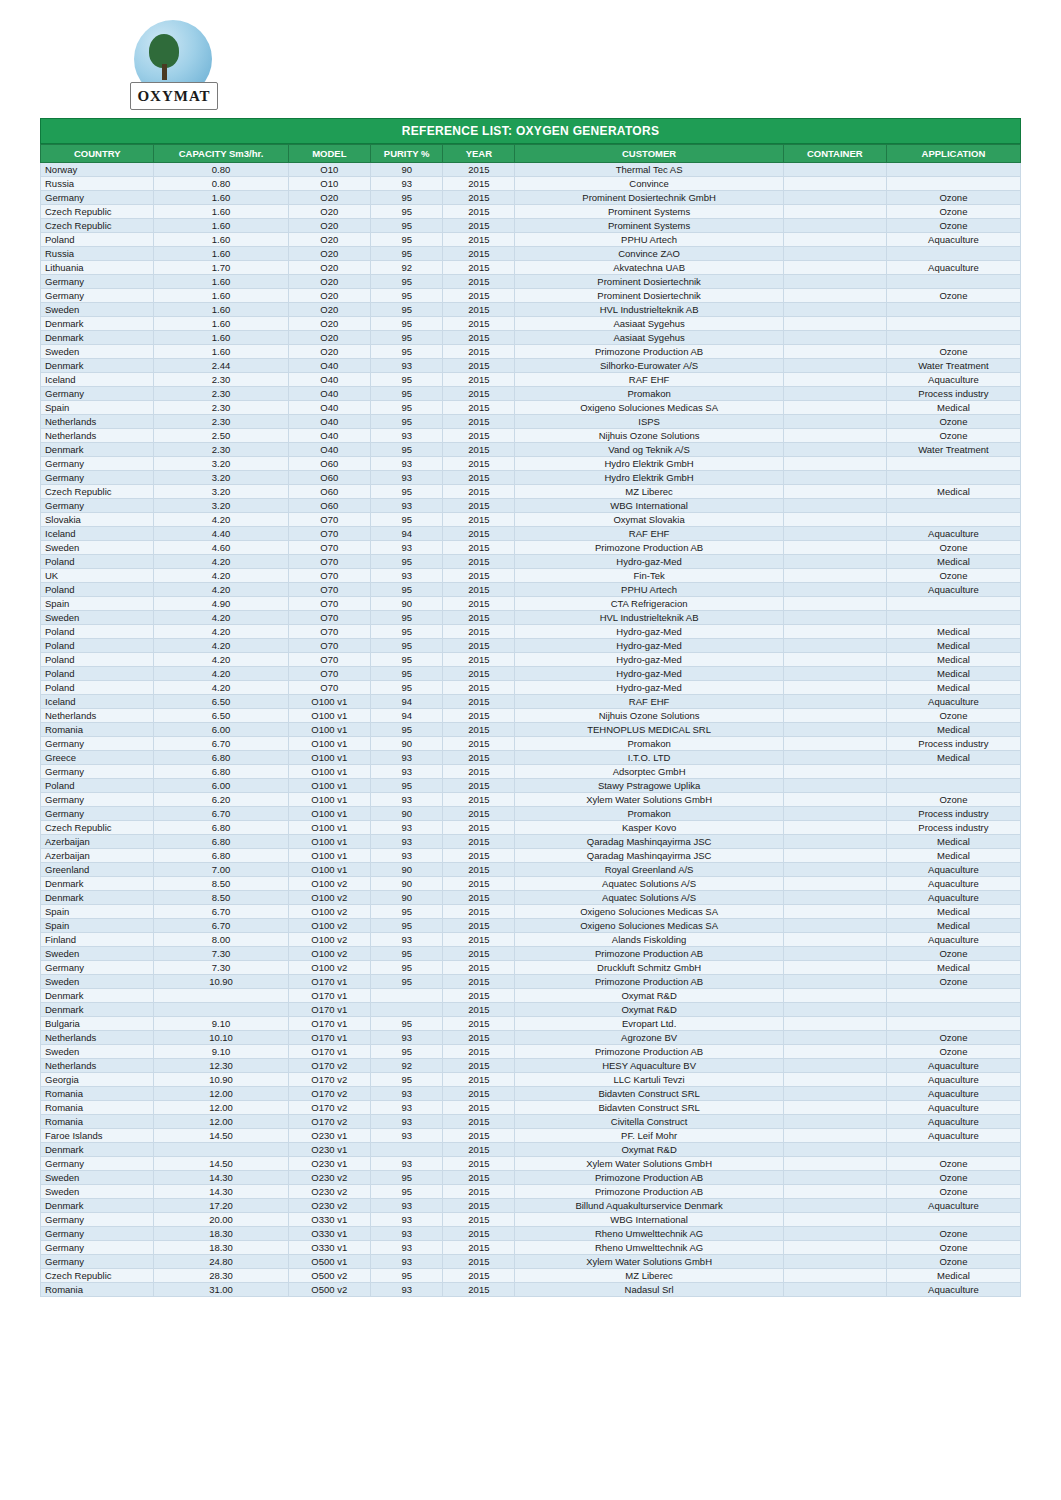OXYMAT
REFERENCE LIST: OXYGEN GENERATORS
| COUNTRY | CAPACITY Sm3/hr. | MODEL | PURITY % | YEAR | CUSTOMER | CONTAINER | APPLICATION |
| --- | --- | --- | --- | --- | --- | --- | --- |
| Norway | 0.80 | O10 | 90 | 2015 | Thermal Tec AS | | |
| Russia | 0.80 | O10 | 93 | 2015 | Convince | | |
| Germany | 1.60 | O20 | 95 | 2015 | Prominent Dosiertechnik GmbH | | Ozone |
| Czech Republic | 1.60 | O20 | 95 | 2015 | Prominent Systems | | Ozone |
| Czech Republic | 1.60 | O20 | 95 | 2015 | Prominent Systems | | Ozone |
| Poland | 1.60 | O20 | 95 | 2015 | PPHU Artech | | Aquaculture |
| Russia | 1.60 | O20 | 95 | 2015 | Convince ZAO | | |
| Lithuania | 1.70 | O20 | 92 | 2015 | Akvatechna UAB | | Aquaculture |
| Germany | 1.60 | O20 | 95 | 2015 | Prominent Dosiertechnik | | |
| Germany | 1.60 | O20 | 95 | 2015 | Prominent Dosiertechnik | | Ozone |
| Sweden | 1.60 | O20 | 95 | 2015 | HVL Industrielteknik AB | | |
| Denmark | 1.60 | O20 | 95 | 2015 | Aasiaat Sygehus | | |
| Denmark | 1.60 | O20 | 95 | 2015 | Aasiaat Sygehus | | |
| Sweden | 1.60 | O20 | 95 | 2015 | Primozone Production AB | | Ozone |
| Denmark | 2.44 | O40 | 93 | 2015 | Silhorko-Eurowater A/S | | Water Treatment |
| Iceland | 2.30 | O40 | 95 | 2015 | RAF EHF | | Aquaculture |
| Germany | 2.30 | O40 | 95 | 2015 | Promakon | | Process industry |
| Spain | 2.30 | O40 | 95 | 2015 | Oxigeno Soluciones Medicas SA | | Medical |
| Netherlands | 2.30 | O40 | 95 | 2015 | ISPS | | Ozone |
| Netherlands | 2.50 | O40 | 93 | 2015 | Nijhuis Ozone Solutions | | Ozone |
| Denmark | 2.30 | O40 | 95 | 2015 | Vand og Teknik A/S | | Water Treatment |
| Germany | 3.20 | O60 | 93 | 2015 | Hydro Elektrik GmbH | | |
| Germany | 3.20 | O60 | 93 | 2015 | Hydro Elektrik GmbH | | |
| Czech Republic | 3.20 | O60 | 95 | 2015 | MZ Liberec | | Medical |
| Germany | 3.20 | O60 | 93 | 2015 | WBG International | | |
| Slovakia | 4.20 | O70 | 95 | 2015 | Oxymat Slovakia | | |
| Iceland | 4.40 | O70 | 94 | 2015 | RAF EHF | | Aquaculture |
| Sweden | 4.60 | O70 | 93 | 2015 | Primozone Production AB | | Ozone |
| Poland | 4.20 | O70 | 95 | 2015 | Hydro-gaz-Med | | Medical |
| UK | 4.20 | O70 | 93 | 2015 | Fin-Tek | | Ozone |
| Poland | 4.20 | O70 | 95 | 2015 | PPHU Artech | | Aquaculture |
| Spain | 4.90 | O70 | 90 | 2015 | CTA Refrigeracion | | |
| Sweden | 4.20 | O70 | 95 | 2015 | HVL Industrielteknik AB | | |
| Poland | 4.20 | O70 | 95 | 2015 | Hydro-gaz-Med | | Medical |
| Poland | 4.20 | O70 | 95 | 2015 | Hydro-gaz-Med | | Medical |
| Poland | 4.20 | O70 | 95 | 2015 | Hydro-gaz-Med | | Medical |
| Poland | 4.20 | O70 | 95 | 2015 | Hydro-gaz-Med | | Medical |
| Poland | 4.20 | O70 | 95 | 2015 | Hydro-gaz-Med | | Medical |
| Iceland | 6.50 | O100 v1 | 94 | 2015 | RAF EHF | | Aquaculture |
| Netherlands | 6.50 | O100 v1 | 94 | 2015 | Nijhuis Ozone Solutions | | Ozone |
| Romania | 6.00 | O100 v1 | 95 | 2015 | TEHNOPLUS MEDICAL SRL | | Medical |
| Germany | 6.70 | O100 v1 | 90 | 2015 | Promakon | | Process industry |
| Greece | 6.80 | O100 v1 | 93 | 2015 | I.T.O. LTD | | Medical |
| Germany | 6.80 | O100 v1 | 93 | 2015 | Adsorptec GmbH | | |
| Poland | 6.00 | O100 v1 | 95 | 2015 | Stawy Pstragowe Uplika | | |
| Germany | 6.20 | O100 v1 | 93 | 2015 | Xylem Water Solutions GmbH | | Ozone |
| Germany | 6.70 | O100 v1 | 90 | 2015 | Promakon | | Process industry |
| Czech Republic | 6.80 | O100 v1 | 93 | 2015 | Kasper Kovo | | Process industry |
| Azerbaijan | 6.80 | O100 v1 | 93 | 2015 | Qaradag Mashinqayirma JSC | | Medical |
| Azerbaijan | 6.80 | O100 v1 | 93 | 2015 | Qaradag Mashinqayirma JSC | | Medical |
| Greenland | 7.00 | O100 v1 | 90 | 2015 | Royal Greenland A/S | | Aquaculture |
| Denmark | 8.50 | O100 v2 | 90 | 2015 | Aquatec Solutions A/S | | Aquaculture |
| Denmark | 8.50 | O100 v2 | 90 | 2015 | Aquatec Solutions A/S | | Aquaculture |
| Spain | 6.70 | O100 v2 | 95 | 2015 | Oxigeno Soluciones Medicas SA | | Medical |
| Spain | 6.70 | O100 v2 | 95 | 2015 | Oxigeno Soluciones Medicas SA | | Medical |
| Finland | 8.00 | O100 v2 | 93 | 2015 | Alands Fiskolding | | Aquaculture |
| Sweden | 7.30 | O100 v2 | 95 | 2015 | Primozone Production AB | | Ozone |
| Germany | 7.30 | O100 v2 | 95 | 2015 | Druckluft Schmitz GmbH | | Medical |
| Sweden | 10.90 | O170 v1 | 95 | 2015 | Primozone Production AB | | Ozone |
| Denmark | | O170 v1 | | 2015 | Oxymat R&D | | |
| Denmark | | O170 v1 | | 2015 | Oxymat R&D | | |
| Bulgaria | 9.10 | O170 v1 | 95 | 2015 | Evropart Ltd. | | |
| Netherlands | 10.10 | O170 v1 | 93 | 2015 | Agrozone BV | | Ozone |
| Sweden | 9.10 | O170 v1 | 95 | 2015 | Primozone Production AB | | Ozone |
| Netherlands | 12.30 | O170 v2 | 92 | 2015 | HESY Aquaculture BV | | Aquaculture |
| Georgia | 10.90 | O170 v2 | 95 | 2015 | LLC Kartuli Tevzi | | Aquaculture |
| Romania | 12.00 | O170 v2 | 93 | 2015 | Bidavten Construct SRL | | Aquaculture |
| Romania | 12.00 | O170 v2 | 93 | 2015 | Bidavten Construct SRL | | Aquaculture |
| Romania | 12.00 | O170 v2 | 93 | 2015 | Civitella Construct | | Aquaculture |
| Faroe Islands | 14.50 | O230 v1 | 93 | 2015 | PF. Leif Mohr | | Aquaculture |
| Denmark | | O230 v1 | | 2015 | Oxymat R&D | | |
| Germany | 14.50 | O230 v1 | 93 | 2015 | Xylem Water Solutions GmbH | | Ozone |
| Sweden | 14.30 | O230 v2 | 95 | 2015 | Primozone Production AB | | Ozone |
| Sweden | 14.30 | O230 v2 | 95 | 2015 | Primozone Production AB | | Ozone |
| Denmark | 17.20 | O230 v2 | 93 | 2015 | Billund Aquakulturservice Denmark | | Aquaculture |
| Germany | 20.00 | O330 v1 | 93 | 2015 | WBG International | | |
| Germany | 18.30 | O330 v1 | 93 | 2015 | Rheno Umwelttechnik AG | | Ozone |
| Germany | 18.30 | O330 v1 | 93 | 2015 | Rheno Umwelttechnik AG | | Ozone |
| Germany | 24.80 | O500 v1 | 93 | 2015 | Xylem Water Solutions GmbH | | Ozone |
| Czech Republic | 28.30 | O500 v2 | 95 | 2015 | MZ Liberec | | Medical |
| Romania | 31.00 | O500 v2 | 93 | 2015 | Nadasul Srl | | Aquaculture |